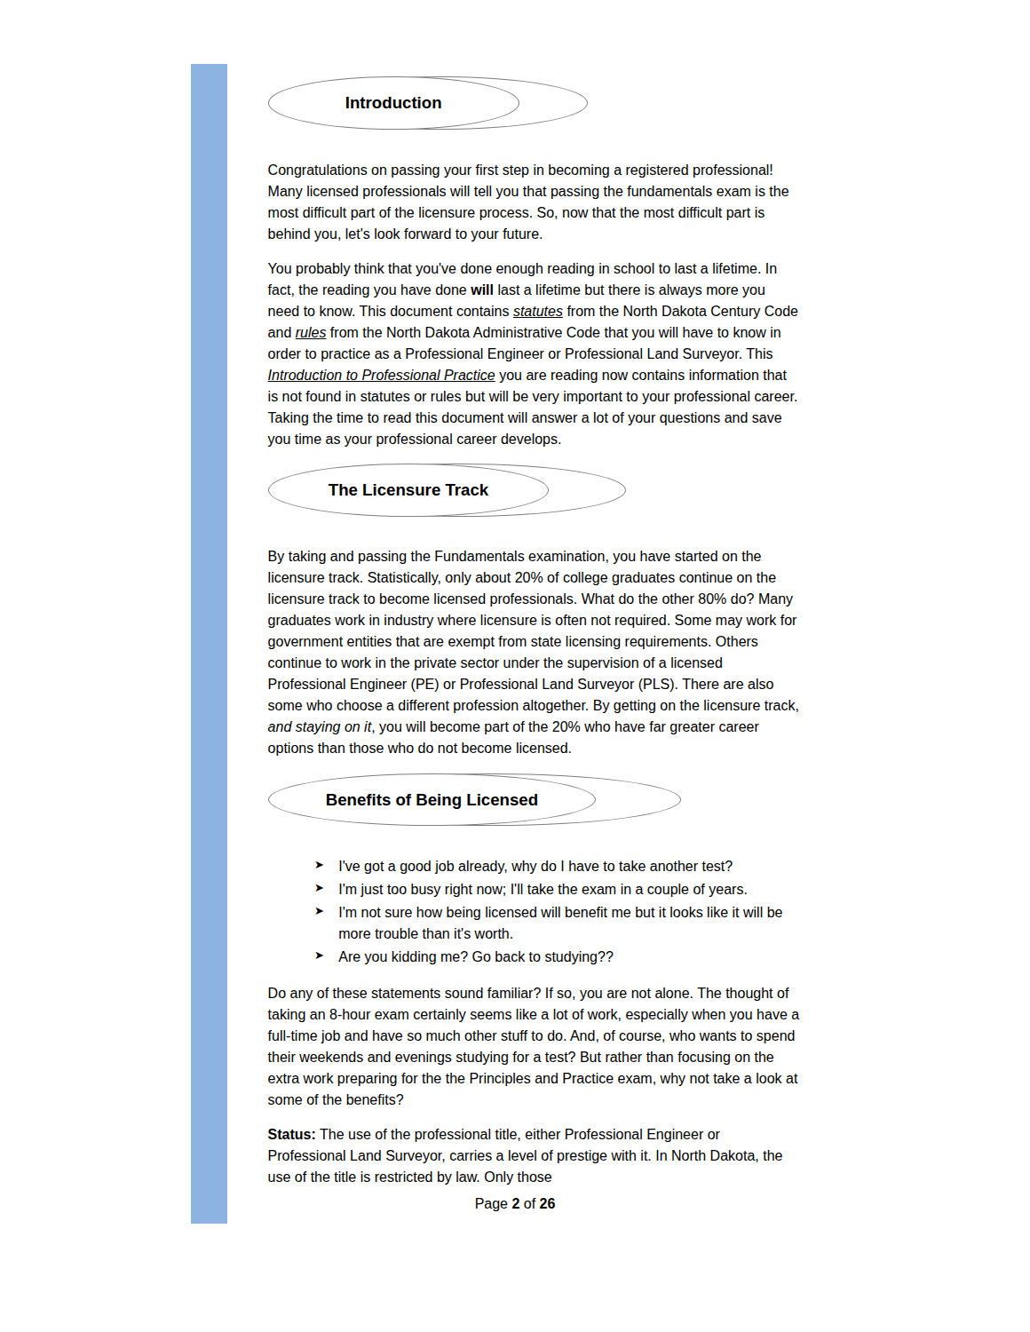Introduction
Congratulations on passing your first step in becoming a registered professional! Many licensed professionals will tell you that passing the fundamentals exam is the most difficult part of the licensure process. So, now that the most difficult part is behind you, let's look forward to your future.
You probably think that you've done enough reading in school to last a lifetime. In fact, the reading you have done will last a lifetime but there is always more you need to know. This document contains statutes from the North Dakota Century Code and rules from the North Dakota Administrative Code that you will have to know in order to practice as a Professional Engineer or Professional Land Surveyor. This Introduction to Professional Practice you are reading now contains information that is not found in statutes or rules but will be very important to your professional career. Taking the time to read this document will answer a lot of your questions and save you time as your professional career develops.
The Licensure Track
By taking and passing the Fundamentals examination, you have started on the licensure track. Statistically, only about 20% of college graduates continue on the licensure track to become licensed professionals. What do the other 80% do? Many graduates work in industry where licensure is often not required. Some may work for government entities that are exempt from state licensing requirements. Others continue to work in the private sector under the supervision of a licensed Professional Engineer (PE) or Professional Land Surveyor (PLS). There are also some who choose a different profession altogether. By getting on the licensure track, and staying on it, you will become part of the 20% who have far greater career options than those who do not become licensed.
Benefits of Being Licensed
I've got a good job already, why do I have to take another test?
I'm just too busy right now; I'll take the exam in a couple of years.
I'm not sure how being licensed will benefit me but it looks like it will be more trouble than it's worth.
Are you kidding me? Go back to studying??
Do any of these statements sound familiar? If so, you are not alone. The thought of taking an 8-hour exam certainly seems like a lot of work, especially when you have a full-time job and have so much other stuff to do. And, of course, who wants to spend their weekends and evenings studying for a test? But rather than focusing on the extra work preparing for the the Principles and Practice exam, why not take a look at some of the benefits?
Status: The use of the professional title, either Professional Engineer or Professional Land Surveyor, carries a level of prestige with it. In North Dakota, the use of the title is restricted by law. Only those
Page 2 of 26